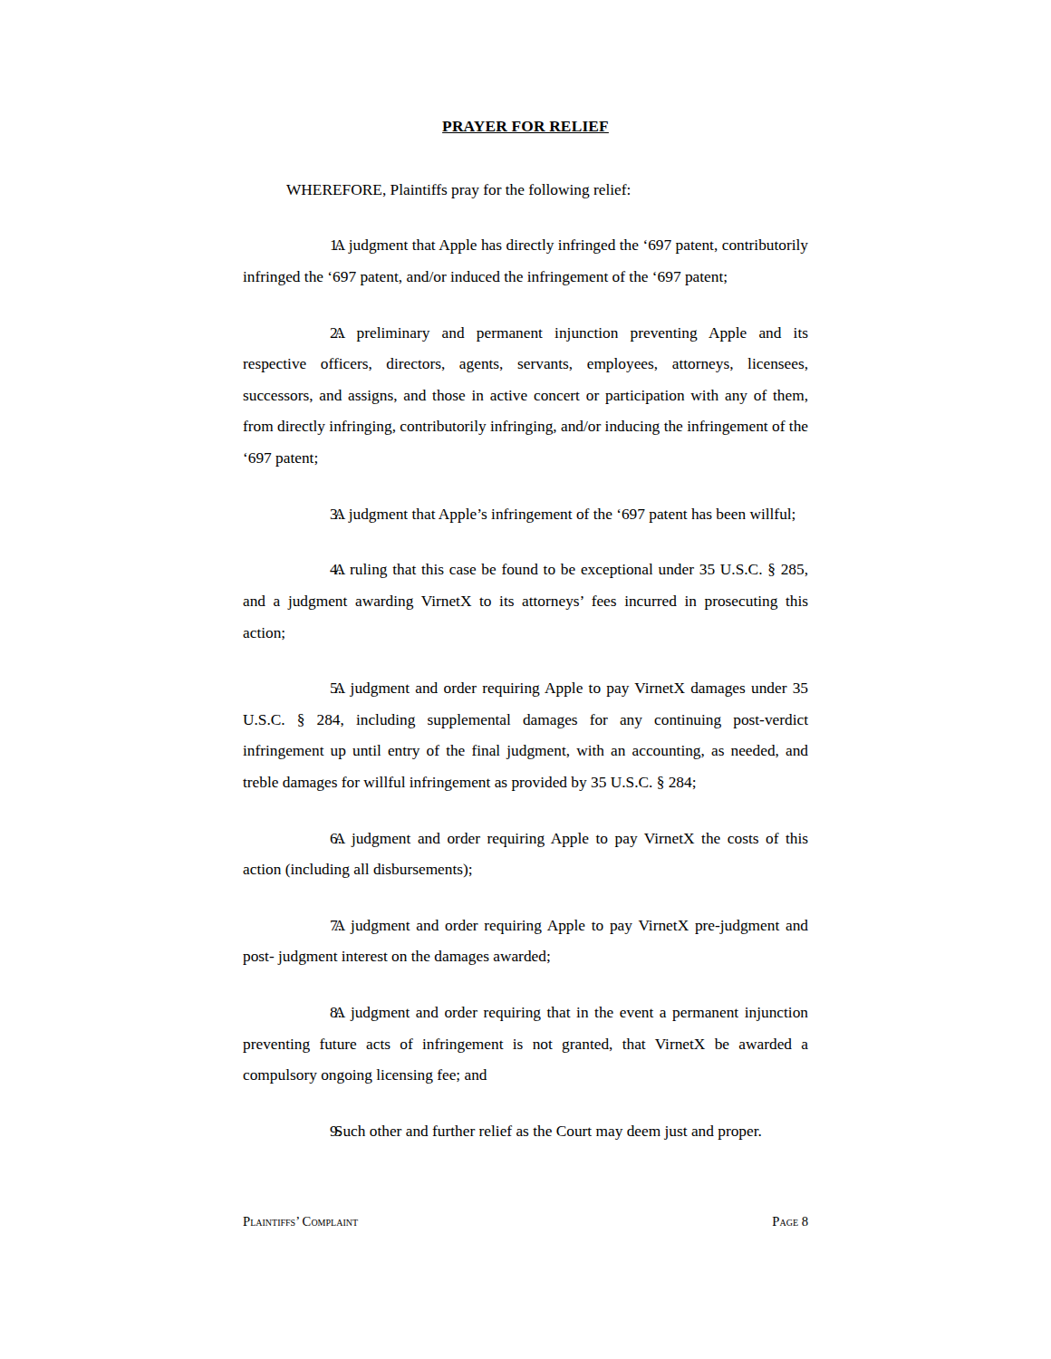PRAYER FOR RELIEF
WHEREFORE, Plaintiffs pray for the following relief:
1. A judgment that Apple has directly infringed the ‘697 patent, contributorily infringed the ‘697 patent, and/or induced the infringement of the ‘697 patent;
2. A preliminary and permanent injunction preventing Apple and its respective officers, directors, agents, servants, employees, attorneys, licensees, successors, and assigns, and those in active concert or participation with any of them, from directly infringing, contributorily infringing, and/or inducing the infringement of the ‘697 patent;
3. A judgment that Apple’s infringement of the ‘697 patent has been willful;
4. A ruling that this case be found to be exceptional under 35 U.S.C. § 285, and a judgment awarding VirnetX to its attorneys’ fees incurred in prosecuting this action;
5. A judgment and order requiring Apple to pay VirnetX damages under 35 U.S.C. § 284, including supplemental damages for any continuing post-verdict infringement up until entry of the final judgment, with an accounting, as needed, and treble damages for willful infringement as provided by 35 U.S.C. § 284;
6. A judgment and order requiring Apple to pay VirnetX the costs of this action (including all disbursements);
7. A judgment and order requiring Apple to pay VirnetX pre-judgment and post- judgment interest on the damages awarded;
8. A judgment and order requiring that in the event a permanent injunction preventing future acts of infringement is not granted, that VirnetX be awarded a compulsory ongoing licensing fee; and
9. Such other and further relief as the Court may deem just and proper.
Plaintiffs’ Complaint
Page 8